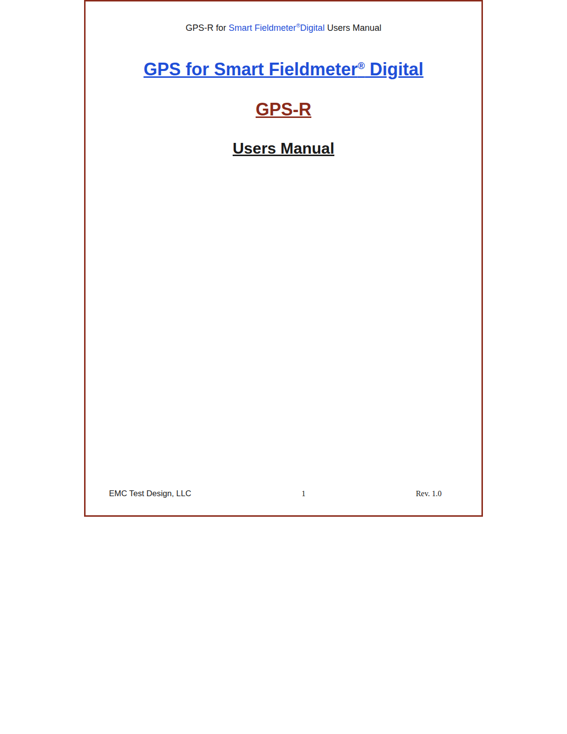GPS-R for Smart Fieldmeter®Digital Users Manual
GPS for Smart Fieldmeter® Digital
GPS-R
Users Manual
EMC Test Design, LLC
1
Rev. 1.0